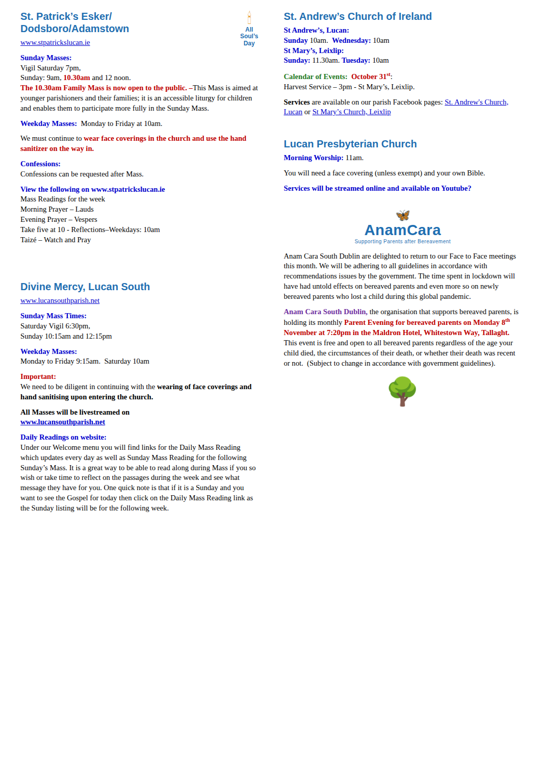St. Patrick’s Esker/
Dodsboro/Adamstown
www.stpatrickslucan.ie
🕯
All
Soul’s
Day
Sunday Masses:
Vigil Saturday 7pm,
Sunday: 9am, 10.30am and 12 noon.
The 10.30am Family Mass is now open to the public. –This Mass is aimed at younger parishioners and their families; it is an accessible liturgy for children and enables them to participate more fully in the Sunday Mass.
Weekday Masses: Monday to Friday at 10am.
We must continue to wear face coverings in the church and use the hand sanitizer on the way in.
Confessions:
Confessions can be requested after Mass.
View the following on www.stpatrickslucan.ie
Mass Readings for the week
Morning Prayer – Lauds
Evening Prayer – Vespers
Take five at 10 - Reflections–Weekdays: 10am
Taizé – Watch and Pray
Divine Mercy, Lucan South
www.lucansouthparish.net
Sunday Mass Times:
Saturday Vigil 6:30pm,
Sunday 10:15am and 12:15pm
Weekday Masses:
Monday to Friday 9:15am. Saturday 10am
Important:
We need to be diligent in continuing with the wearing of face coverings and hand sanitising upon entering the church.
All Masses will be livestreamed on
www.lucansouthparish.net
Daily Readings on website:
Under our Welcome menu you will find links for the Daily Mass Reading which updates every day as well as Sunday Mass Reading for the following Sunday’s Mass. It is a great way to be able to read along during Mass if you so wish or take time to reflect on the passages during the week and see what message they have for you. One quick note is that if it is a Sunday and you want to see the Gospel for today then click on the Daily Mass Reading link as the Sunday listing will be for the following week.
St. Andrew’s Church of Ireland
St Andrew’s, Lucan:
Sunday 10am. Wednesday: 10am
St Mary’s, Leixlip:
Sunday: 11.30am. Tuesday: 10am
Calendar of Events: October 31st:
Harvest Service – 3pm - St Mary’s, Leixlip.
Services are available on our parish Facebook pages: St. Andrew's Church, Lucan or St Mary’s Church, Leixlip
Lucan Presbyterian Church
Morning Worship: 11am.
You will need a face covering (unless exempt) and your own Bible.
Services will be streamed online and available on Youtube?
🦋
AnamCara
Supporting Parents after Bereavement
Anam Cara South Dublin are delighted to return to our Face to Face meetings this month. We will be adhering to all guidelines in accordance with recommendations issues by the government. The time spent in lockdown will have had untold effects on bereaved parents and even more so on newly bereaved parents who lost a child during this global pandemic.
Anam Cara South Dublin, the organisation that supports bereaved parents, is holding its monthly Parent Evening for bereaved parents on Monday 8th November at 7:20pm in the Maldron Hotel, Whitestown Way, Tallaght. This event is free and open to all bereaved parents regardless of the age your child died, the circumstances of their death, or whether their death was recent or not. (Subject to change in accordance with government guidelines).
🌳